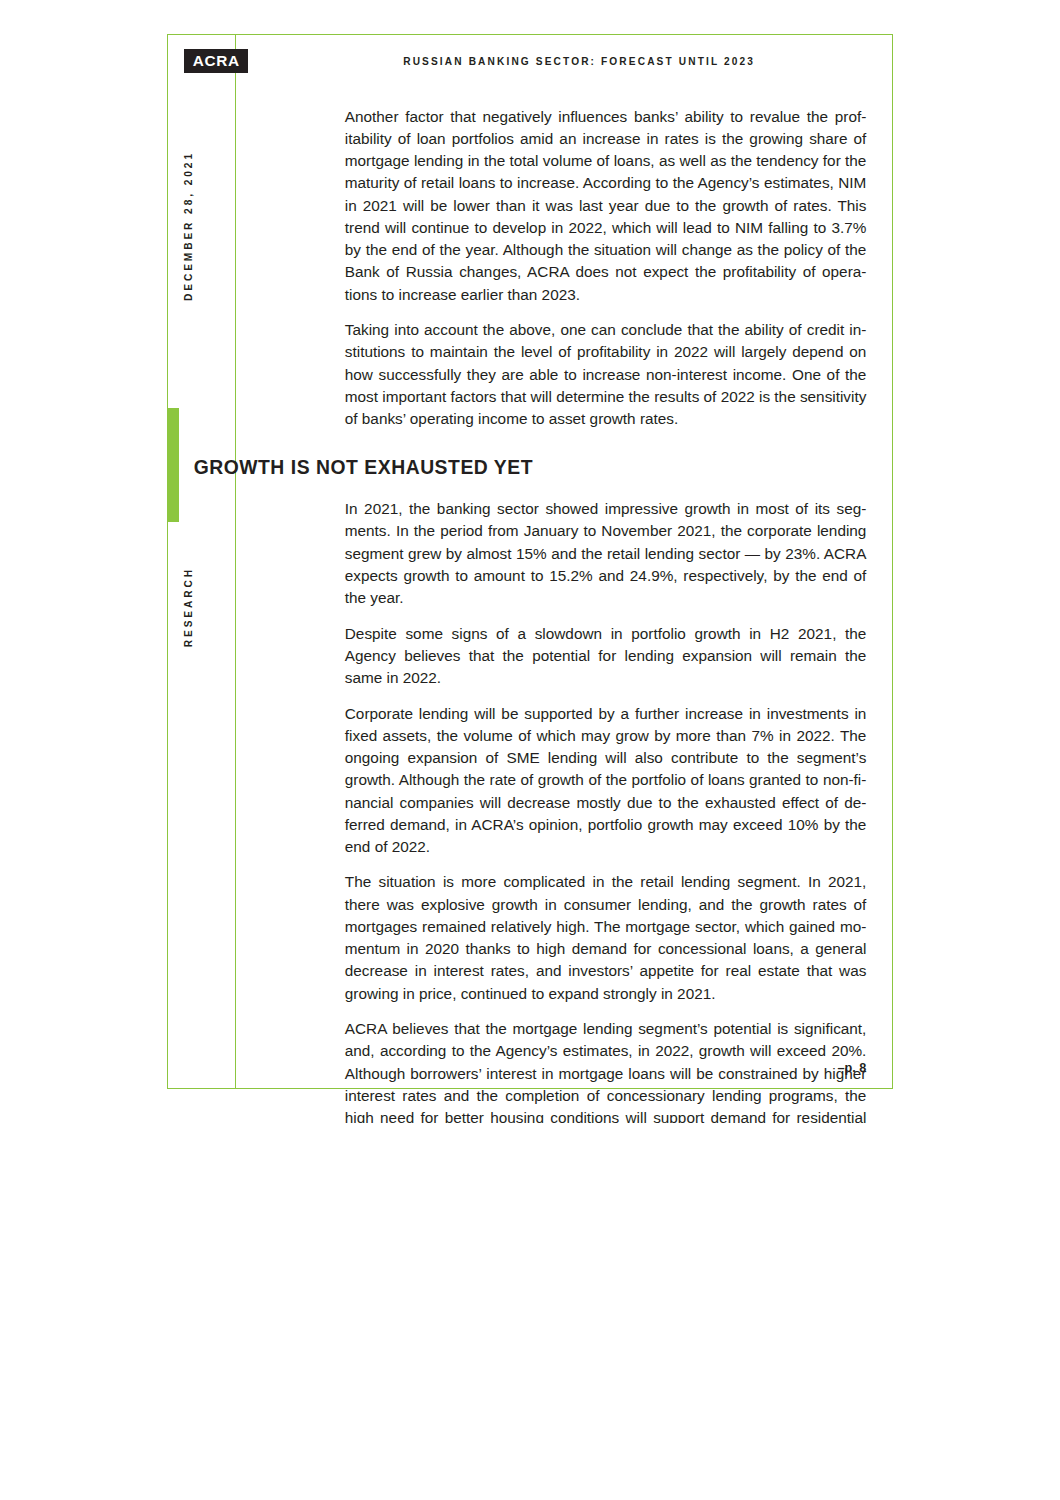ACRA
Russian Banking Sector: Forecast Until 2023
DECEMBER 28, 2021
RESEARCH
Another factor that negatively influences banks’ ability to revalue the profitability of loan portfolios amid an increase in rates is the growing share of mortgage lending in the total volume of loans, as well as the tendency for the maturity of retail loans to increase. According to the Agency’s estimates, NIM in 2021 will be lower than it was last year due to the growth of rates. This trend will continue to develop in 2022, which will lead to NIM falling to 3.7% by the end of the year. Although the situation will change as the policy of the Bank of Russia changes, ACRA does not expect the profitability of operations to increase earlier than 2023.
Taking into account the above, one can conclude that the ability of credit institutions to maintain the level of profitability in 2022 will largely depend on how successfully they are able to increase non-interest income. One of the most important factors that will determine the results of 2022 is the sensitivity of banks’ operating income to asset growth rates.
GROWTH IS NOT EXHAUSTED YET
In 2021, the banking sector showed impressive growth in most of its segments. In the period from January to November 2021, the corporate lending segment grew by almost 15% and the retail lending sector — by 23%. ACRA expects growth to amount to 15.2% and 24.9%, respectively, by the end of the year.
Despite some signs of a slowdown in portfolio growth in H2 2021, the Agency believes that the potential for lending expansion will remain the same in 2022.
Corporate lending will be supported by a further increase in investments in fixed assets, the volume of which may grow by more than 7% in 2022. The ongoing expansion of SME lending will also contribute to the segment’s growth. Although the rate of growth of the portfolio of loans granted to non-financial companies will decrease mostly due to the exhausted effect of deferred demand, in ACRA’s opinion, portfolio growth may exceed 10% by the end of 2022.
The situation is more complicated in the retail lending segment. In 2021, there was explosive growth in consumer lending, and the growth rates of mortgages remained relatively high. The mortgage sector, which gained momentum in 2020 thanks to high demand for concessional loans, a general decrease in interest rates, and investors’ appetite for real estate that was growing in price, continued to expand strongly in 2021.
ACRA believes that the mortgage lending segment’s potential is significant, and, according to the Agency’s estimates, in 2022, growth will exceed 20%. Although borrowers’ interest in mortgage loans will be constrained by higher interest rates and the completion of concessionary lending programs, the high need for better housing conditions will support demand for residential real estate and partly compensate the increase in the cost of mortgage loans. In addition, as the development of housing construction remains one of the government’s priorities, one can expect concessional mortgage programs to continue in some form. It should be noted that in relation to mortgages, there are some factors that may result in a situation significantly differing from the forecast. On the one hand, key rate dynamics and the rise in prices in the real estate market have a relatively unpredictable effect on mortgage lending. The sensitivity to these factors has been moderate by far, but in the future, according to ACRA’s estimates, the situation will gradually change. On the other hand, the growing regulatory pressure on unsecured lending is likely to force banks to exert more effort, including marketing expenses, to support borrowers’ demand for other banking products.
–p. 8